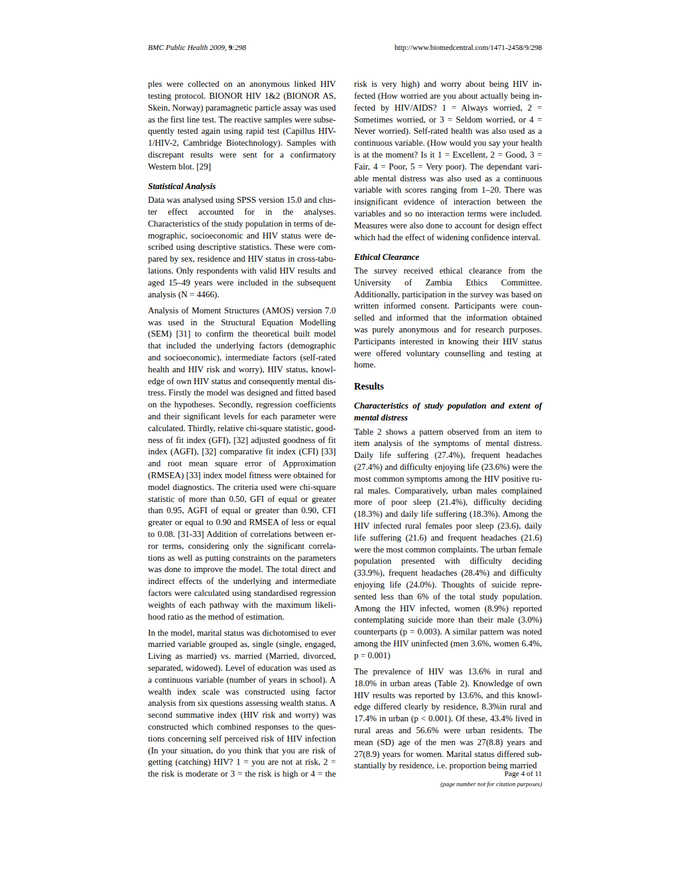BMC Public Health 2009, 9:298
http://www.biomedcentral.com/1471-2458/9/298
ples were collected on an anonymous linked HIV testing protocol. BIONOR HIV 1&2 (BIONOR AS, Skein, Norway) paramagnetic particle assay was used as the first line test. The reactive samples were subsequently tested again using rapid test (Capillus HIV-1/HIV-2, Cambridge Biotechnology). Samples with discrepant results were sent for a confirmatory Western blot. [29]
Statistical Analysis
Data was analysed using SPSS version 15.0 and cluster effect accounted for in the analyses. Characteristics of the study population in terms of demographic, socioeconomic and HIV status were described using descriptive statistics. These were compared by sex, residence and HIV status in cross-tabulations. Only respondents with valid HIV results and aged 15–49 years were included in the subsequent analysis (N = 4466).
Analysis of Moment Structures (AMOS) version 7.0 was used in the Structural Equation Modelling (SEM) [31] to confirm the theoretical built model that included the underlying factors (demographic and socioeconomic), intermediate factors (self-rated health and HIV risk and worry), HIV status, knowledge of own HIV status and consequently mental distress. Firstly the model was designed and fitted based on the hypotheses. Secondly, regression coefficients and their significant levels for each parameter were calculated. Thirdly, relative chi-square statistic, goodness of fit index (GFI), [32] adjusted goodness of fit index (AGFI), [32] comparative fit index (CFI) [33] and root mean square error of Approximation (RMSEA) [33] index model fitness were obtained for model diagnostics. The criteria used were chi-square statistic of more than 0.50, GFI of equal or greater than 0.95, AGFI of equal or greater than 0.90, CFI greater or equal to 0.90 and RMSEA of less or equal to 0.08. [31-33] Addition of correlations between error terms, considering only the significant correlations as well as putting constraints on the parameters was done to improve the model. The total direct and indirect effects of the underlying and intermediate factors were calculated using standardised regression weights of each pathway with the maximum likelihood ratio as the method of estimation.
In the model, marital status was dichotomised to ever married variable grouped as, single (single, engaged, Living as married) vs. married (Married, divorced, separated, widowed). Level of education was used as a continuous variable (number of years in school). A wealth index scale was constructed using factor analysis from six questions assessing wealth status. A second summative index (HIV risk and worry) was constructed which combined responses to the questions concerning self perceived risk of HIV infection (In your situation, do you think that you are risk of getting (catching) HIV? 1 = you are not at risk, 2 = the risk is moderate or 3 = the risk is high or 4 = the risk is very high) and worry about being HIV infected (How worried are you about actually being infected by HIV/AIDS? 1 = Always worried, 2 = Sometimes worried, or 3 = Seldom worried, or 4 = Never worried). Self-rated health was also used as a continuous variable. (How would you say your health is at the moment? Is it 1 = Excellent, 2 = Good, 3 = Fair, 4 = Poor, 5 = Very poor). The dependant variable mental distress was also used as a continuous variable with scores ranging from 1–20. There was insignificant evidence of interaction between the variables and so no interaction terms were included. Measures were also done to account for design effect which had the effect of widening confidence interval.
Ethical Clearance
The survey received ethical clearance from the University of Zambia Ethics Committee. Additionally, participation in the survey was based on written informed consent. Participants were counselled and informed that the information obtained was purely anonymous and for research purposes. Participants interested in knowing their HIV status were offered voluntary counselling and testing at home.
Results
Characteristics of study population and extent of mental distress
Table 2 shows a pattern observed from an item to item analysis of the symptoms of mental distress. Daily life suffering (27.4%), frequent headaches (27.4%) and difficulty enjoying life (23.6%) were the most common symptoms among the HIV positive rural males. Comparatively, urban males complained more of poor sleep (21.4%), difficulty deciding (18.3%) and daily life suffering (18.3%). Among the HIV infected rural females poor sleep (23.6), daily life suffering (21.6) and frequent headaches (21.6) were the most common complaints. The urban female population presented with difficulty deciding (33.9%), frequent headaches (28.4%) and difficulty enjoying life (24.0%). Thoughts of suicide represented less than 6% of the total study population. Among the HIV infected, women (8.9%) reported contemplating suicide more than their male (3.0%) counterparts (p = 0.003). A similar pattern was noted among the HIV uninfected (men 3.6%, women 6.4%, p = 0.001)
The prevalence of HIV was 13.6% in rural and 18.0% in urban areas (Table 2). Knowledge of own HIV results was reported by 13.6%, and this knowledge differed clearly by residence, 8.3%in rural and 17.4% in urban (p < 0.001). Of these, 43.4% lived in rural areas and 56.6% were urban residents. The mean (SD) age of the men was 27(8.8) years and 27(8.9) years for women. Marital status differed substantially by residence, i.e. proportion being married
Page 4 of 11
(page number not for citation purposes)